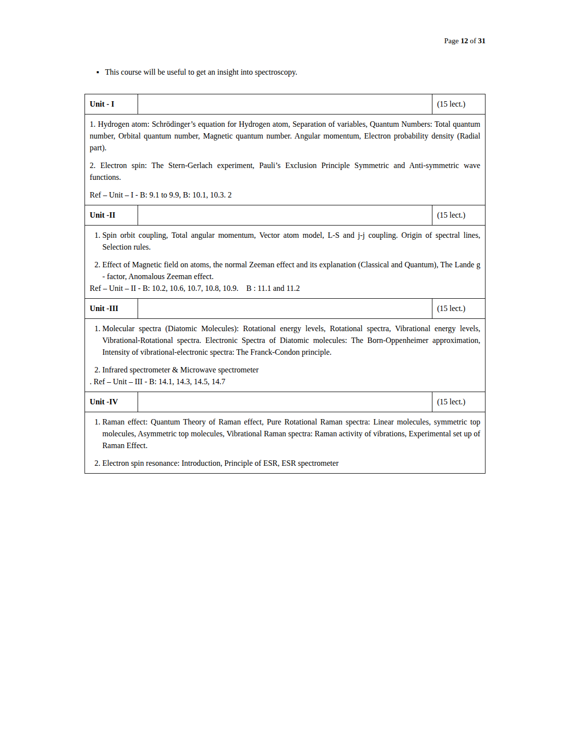Page 12 of 31
This course will be useful to get an insight into spectroscopy.
| Unit - I | | (15 lect.) |
| 1. Hydrogen atom: Schrödinger’s equation for Hydrogen atom, Separation of variables, Quantum Numbers: Total quantum number, Orbital quantum number, Magnetic quantum number. Angular momentum, Electron probability density (Radial part). 2. Electron spin: The Stern-Gerlach experiment, Pauli’s Exclusion Principle Symmetric and Anti-symmetric wave functions. Ref – Unit – I - B: 9.1 to 9.9, B: 10.1, 10.3. 2 |
| Unit -II | | (15 lect.) |
| Spin orbit coupling, Total angular momentum, Vector atom model, L-S and j-j coupling. Origin of spectral lines, Selection rules. Effect of Magnetic field on atoms, the normal Zeeman effect and its explanation (Classical and Quantum), The Lande g - factor, Anomalous Zeeman effect. Ref – Unit – II - B: 10.2, 10.6, 10.7, 10.8, 10.9. B : 11.1 and 11.2 |
| Unit -III | | (15 lect.) |
| Molecular spectra (Diatomic Molecules): Rotational energy levels, Rotational spectra, Vibrational energy levels, Vibrational-Rotational spectra. Electronic Spectra of Diatomic molecules: The Born-Oppenheimer approximation, Intensity of vibrational-electronic spectra: The Franck-Condon principle. Infrared spectrometer & Microwave spectrometer . Ref – Unit – III - B: 14.1, 14.3, 14.5, 14.7 |
| Unit -IV | | (15 lect.) |
| Raman effect: Quantum Theory of Raman effect, Pure Rotational Raman spectra: Linear molecules, symmetric top molecules, Asymmetric top molecules, Vibrational Raman spectra: Raman activity of vibrations, Experimental set up of Raman Effect. Electron spin resonance: Introduction, Principle of ESR, ESR spectrometer |